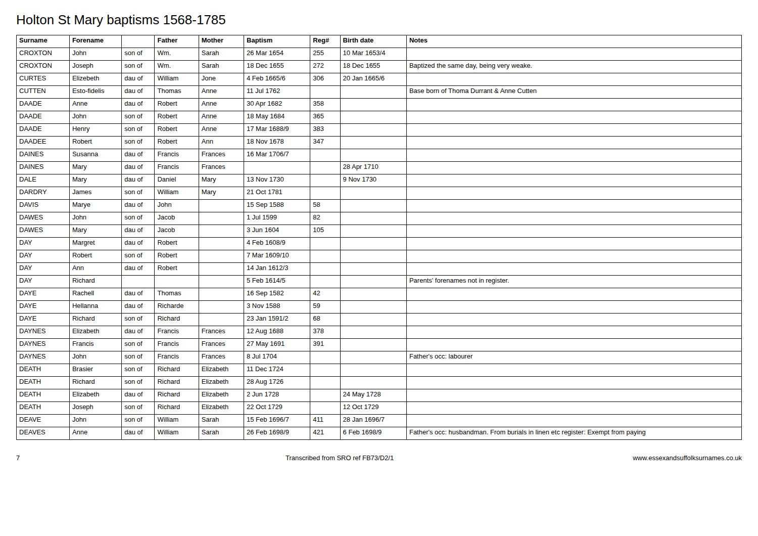Holton St Mary baptisms 1568-1785
| Surname | Forename | | Father | Mother | Baptism | Reg# | Birth date | Notes |
| --- | --- | --- | --- | --- | --- | --- | --- | --- |
| CROXTON | John | son of | Wm. | Sarah | 26 Mar 1654 | 255 | 10 Mar 1653/4 | |
| CROXTON | Joseph | son of | Wm. | Sarah | 18 Dec 1655 | 272 | 18 Dec 1655 | Baptized the same day, being very weake. |
| CURTES | Elizebeth | dau of | William | Jone | 4 Feb 1665/6 | 306 | 20 Jan 1665/6 | |
| CUTTEN | Esto-fidelis | dau of | Thomas | Anne | 11 Jul 1762 | | | Base born of Thoma Durrant & Anne Cutten |
| DAADE | Anne | dau of | Robert | Anne | 30 Apr 1682 | 358 | | |
| DAADE | John | son of | Robert | Anne | 18 May 1684 | 365 | | |
| DAADE | Henry | son of | Robert | Anne | 17 Mar 1688/9 | 383 | | |
| DAADEE | Robert | son of | Robert | Ann | 18 Nov 1678 | 347 | | |
| DAINES | Susanna | dau of | Francis | Frances | 16 Mar 1706/7 | | | |
| DAINES | Mary | dau of | Francis | Frances | | | 28 Apr 1710 | |
| DALE | Mary | dau of | Daniel | Mary | 13 Nov 1730 | | 9 Nov 1730 | |
| DARDRY | James | son of | William | Mary | 21 Oct 1781 | | | |
| DAVIS | Marye | dau of | John | | 15 Sep 1588 | 58 | | |
| DAWES | John | son of | Jacob | | 1 Jul 1599 | 82 | | |
| DAWES | Mary | dau of | Jacob | | 3 Jun 1604 | 105 | | |
| DAY | Margret | dau of | Robert | | 4 Feb 1608/9 | | | |
| DAY | Robert | son of | Robert | | 7 Mar 1609/10 | | | |
| DAY | Ann | dau of | Robert | | 14 Jan 1612/3 | | | |
| DAY | Richard | | | | 5 Feb 1614/5 | | | Parents' forenames not in register. |
| DAYE | Rachell | dau of | Thomas | | 16 Sep 1582 | 42 | | |
| DAYE | Hellanna | dau of | Richarde | | 3 Nov 1588 | 59 | | |
| DAYE | Richard | son of | Richard | | 23 Jan 1591/2 | 68 | | |
| DAYNES | Elizabeth | dau of | Francis | Frances | 12 Aug 1688 | 378 | | |
| DAYNES | Francis | son of | Francis | Frances | 27 May 1691 | 391 | | |
| DAYNES | John | son of | Francis | Frances | 8 Jul 1704 | | | Father's occ: labourer |
| DEATH | Brasier | son of | Richard | Elizabeth | 11 Dec 1724 | | | |
| DEATH | Richard | son of | Richard | Elizabeth | 28 Aug 1726 | | | |
| DEATH | Elizabeth | dau of | Richard | Elizabeth | 2 Jun 1728 | | 24 May 1728 | |
| DEATH | Joseph | son of | Richard | Elizabeth | 22 Oct 1729 | | 12 Oct 1729 | |
| DEAVE | John | son of | William | Sarah | 15 Feb 1696/7 | 411 | 28 Jan 1696/7 | |
| DEAVES | Anne | dau of | William | Sarah | 26 Feb 1698/9 | 421 | 6 Feb 1698/9 | Father's occ: husbandman. From burials in linen etc register: Exempt from paying |
7
Transcribed from SRO ref FB73/D2/1
www.essexandsuffolksurnames.co.uk